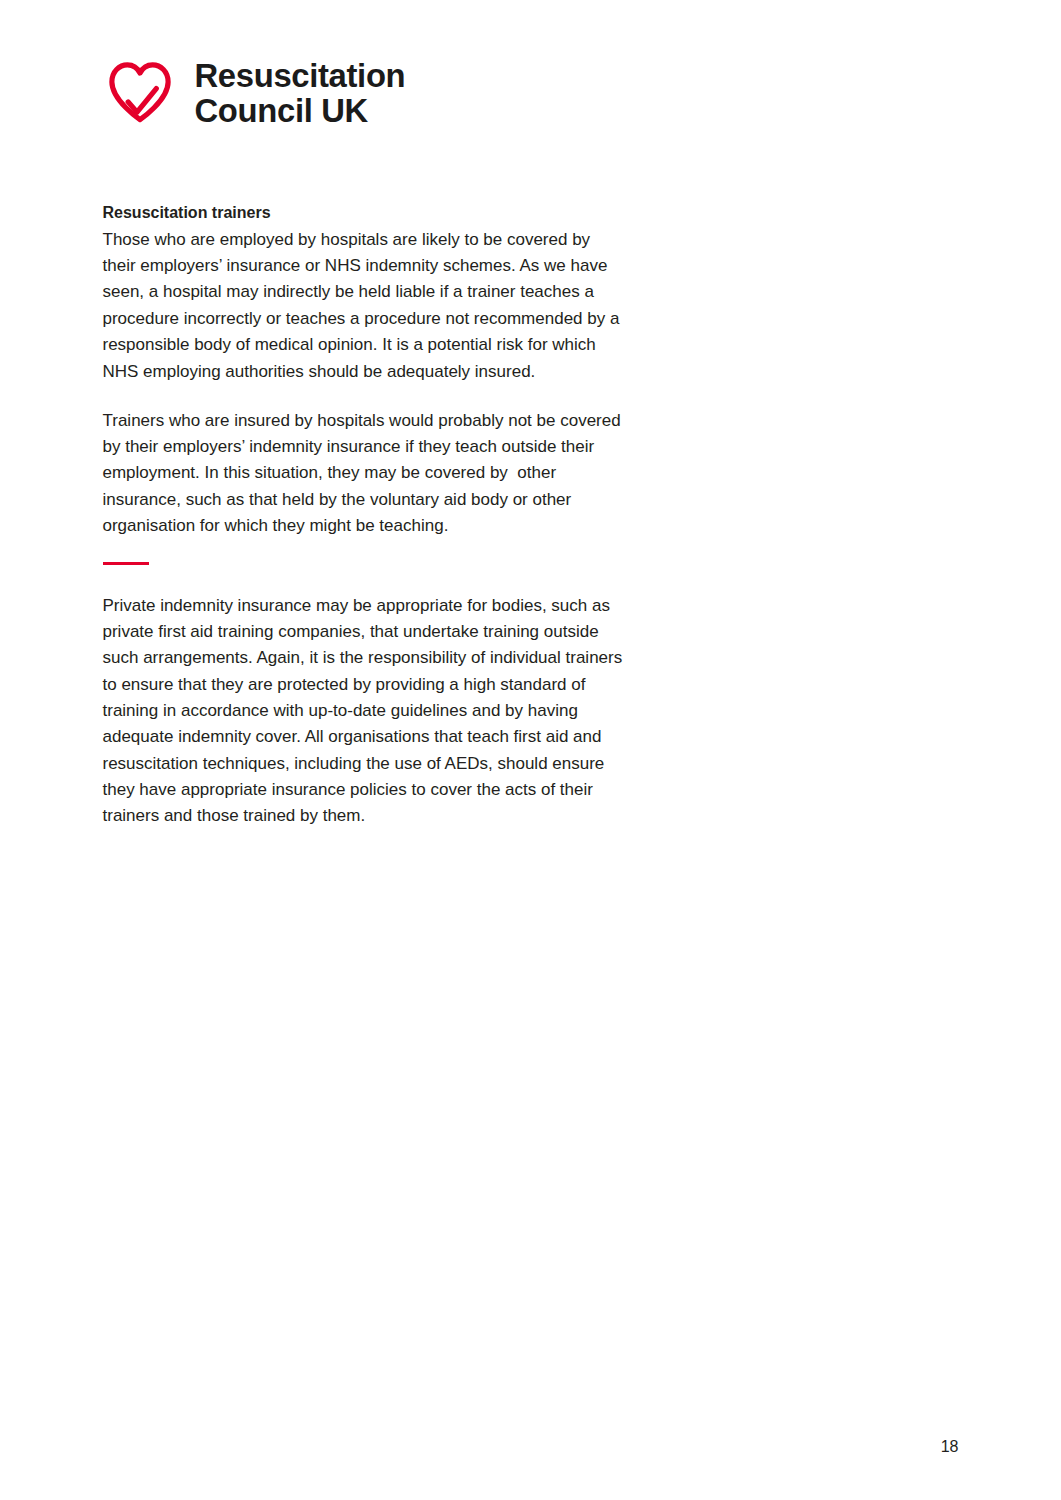Resuscitation Council UK logo
Resuscitation Council UK
Resuscitation trainers
Those who are employed by hospitals are likely to be covered by their employers’ insurance or NHS indemnity schemes. As we have seen, a hospital may indirectly be held liable if a trainer teaches a procedure incorrectly or teaches a procedure not recommended by a responsible body of medical opinion. It is a potential risk for which NHS employing authorities should be adequately insured.
Trainers who are insured by hospitals would probably not be covered by their employers’ indemnity insurance if they teach outside their employment. In this situation, they may be covered by other insurance, such as that held by the voluntary aid body or other organisation for which they might be teaching.
Private indemnity insurance may be appropriate for bodies, such as private first aid training companies, that undertake training outside such arrangements. Again, it is the responsibility of individual trainers to ensure that they are protected by providing a high standard of training in accordance with up-to-date guidelines and by having adequate indemnity cover. All organisations that teach first aid and resuscitation techniques, including the use of AEDs, should ensure they have appropriate insurance policies to cover the acts of their trainers and those trained by them.
18